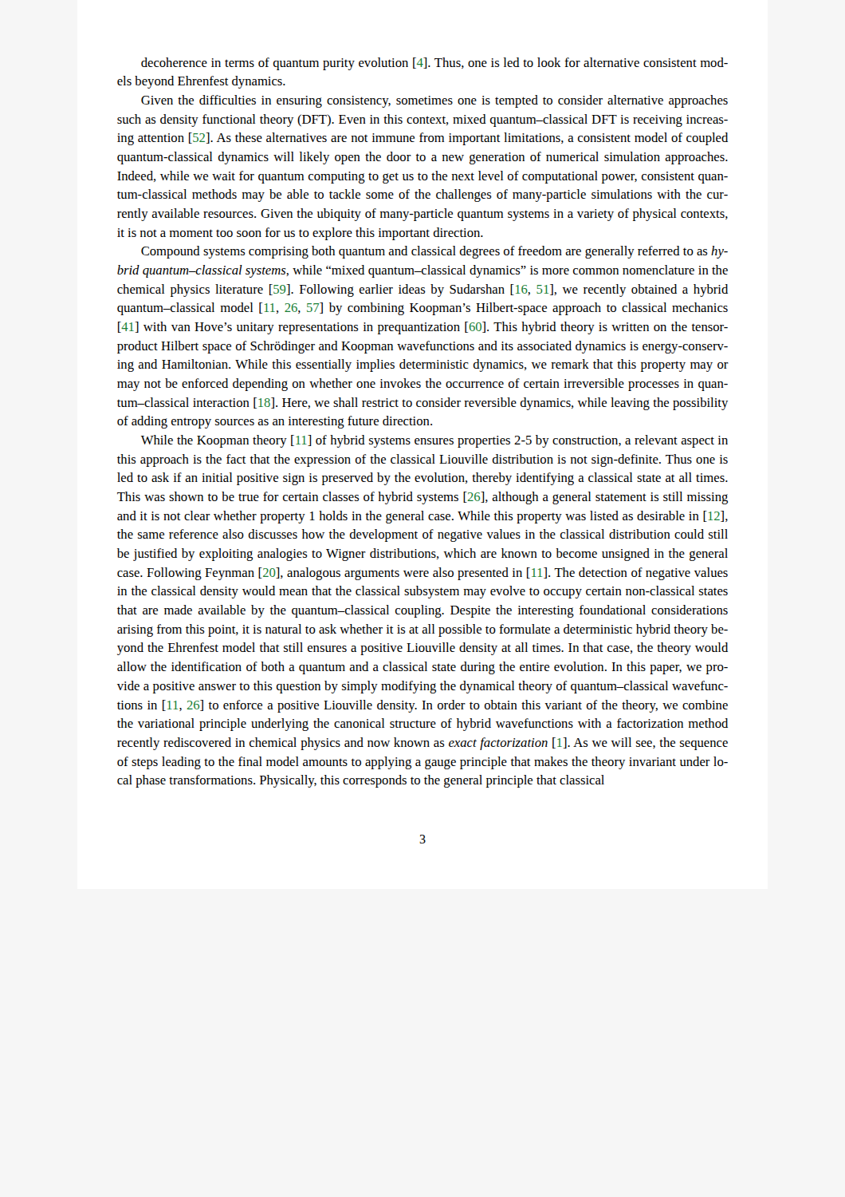decoherence in terms of quantum purity evolution [4]. Thus, one is led to look for alternative consistent models beyond Ehrenfest dynamics.
Given the difficulties in ensuring consistency, sometimes one is tempted to consider alternative approaches such as density functional theory (DFT). Even in this context, mixed quantum–classical DFT is receiving increasing attention [52]. As these alternatives are not immune from important limitations, a consistent model of coupled quantum-classical dynamics will likely open the door to a new generation of numerical simulation approaches. Indeed, while we wait for quantum computing to get us to the next level of computational power, consistent quantum-classical methods may be able to tackle some of the challenges of many-particle simulations with the currently available resources. Given the ubiquity of many-particle quantum systems in a variety of physical contexts, it is not a moment too soon for us to explore this important direction.
Compound systems comprising both quantum and classical degrees of freedom are generally referred to as hybrid quantum–classical systems, while “mixed quantum–classical dynamics” is more common nomenclature in the chemical physics literature [59]. Following earlier ideas by Sudarshan [16, 51], we recently obtained a hybrid quantum–classical model [11, 26, 57] by combining Koopman’s Hilbert-space approach to classical mechanics [41] with van Hove’s unitary representations in prequantization [60]. This hybrid theory is written on the tensor-product Hilbert space of Schrödinger and Koopman wavefunctions and its associated dynamics is energy-conserving and Hamiltonian. While this essentially implies deterministic dynamics, we remark that this property may or may not be enforced depending on whether one invokes the occurrence of certain irreversible processes in quantum–classical interaction [18]. Here, we shall restrict to consider reversible dynamics, while leaving the possibility of adding entropy sources as an interesting future direction.
While the Koopman theory [11] of hybrid systems ensures properties 2-5 by construction, a relevant aspect in this approach is the fact that the expression of the classical Liouville distribution is not sign-definite. Thus one is led to ask if an initial positive sign is preserved by the evolution, thereby identifying a classical state at all times. This was shown to be true for certain classes of hybrid systems [26], although a general statement is still missing and it is not clear whether property 1 holds in the general case. While this property was listed as desirable in [12], the same reference also discusses how the development of negative values in the classical distribution could still be justified by exploiting analogies to Wigner distributions, which are known to become unsigned in the general case. Following Feynman [20], analogous arguments were also presented in [11]. The detection of negative values in the classical density would mean that the classical subsystem may evolve to occupy certain non-classical states that are made available by the quantum–classical coupling. Despite the interesting foundational considerations arising from this point, it is natural to ask whether it is at all possible to formulate a deterministic hybrid theory beyond the Ehrenfest model that still ensures a positive Liouville density at all times. In that case, the theory would allow the identification of both a quantum and a classical state during the entire evolution. In this paper, we provide a positive answer to this question by simply modifying the dynamical theory of quantum–classical wavefunctions in [11, 26] to enforce a positive Liouville density. In order to obtain this variant of the theory, we combine the variational principle underlying the canonical structure of hybrid wavefunctions with a factorization method recently rediscovered in chemical physics and now known as exact factorization [1]. As we will see, the sequence of steps leading to the final model amounts to applying a gauge principle that makes the theory invariant under local phase transformations. Physically, this corresponds to the general principle that classical
3